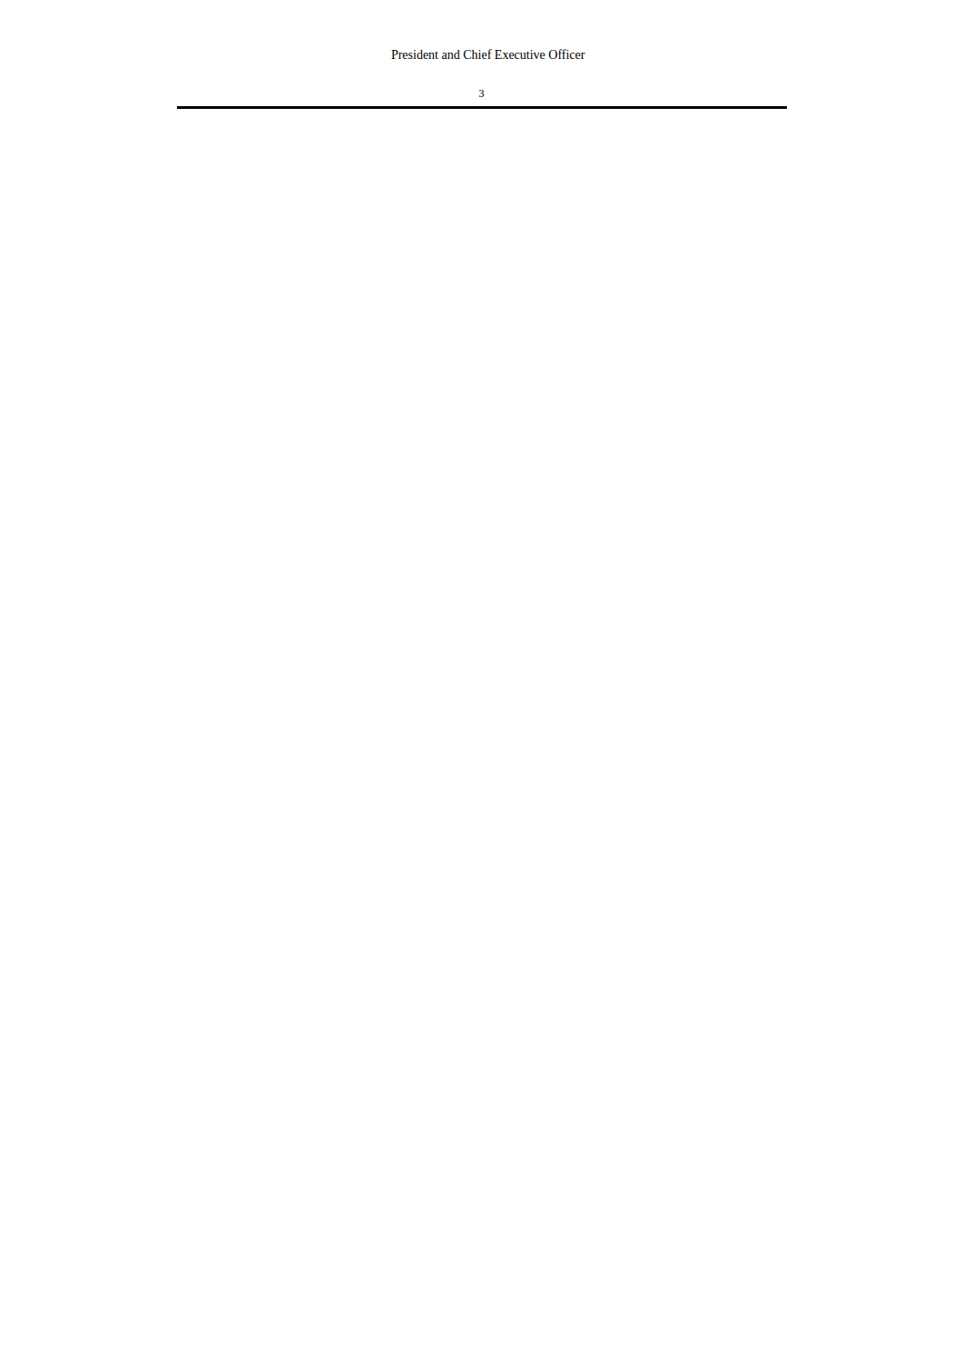President and Chief Executive Officer
3